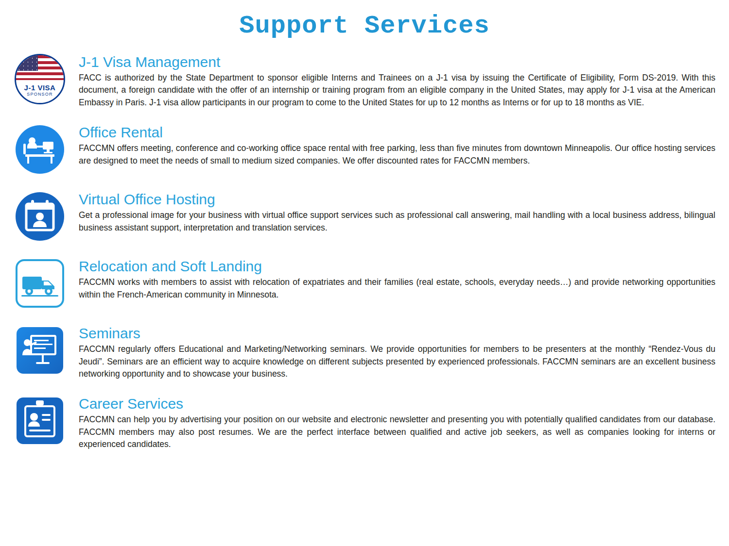Support Services
J-1 VISA SPONSOR
J-1 Visa Management
FACC is authorized by the State Department to sponsor eligible Interns and Trainees on a J-1 visa by issuing the Certificate of Eligibility, Form DS-2019. With this document, a foreign candidate with the offer of an internship or training program from an eligible company in the United States, may apply for J-1 visa at the American Embassy in Paris. J-1 visa allow participants in our program to come to the United States for up to 12 months as Interns or for up to 18 months as VIE.
Office Rental
FACCMN offers meeting, conference and co-working office space rental with free parking, less than five minutes from downtown Minneapolis. Our office hosting services are designed to meet the needs of small to medium sized companies. We offer discounted rates for FACCMN members.
Virtual Office Hosting
Get a professional image for your business with virtual office support services such as professional call answering, mail handling with a local business address, bilingual business assistant support, interpretation and translation services.
Relocation and Soft Landing
FACCMN works with members to assist with relocation of expatriates and their families (real estate, schools, everyday needs…) and provide networking opportunities within the French-American community in Minnesota.
Seminars
FACCMN regularly offers Educational and Marketing/Networking seminars. We provide opportunities for members to be presenters at the monthly “Rendez-Vous du Jeudi”. Seminars are an efficient way to acquire knowledge on different subjects presented by experienced professionals. FACCMN seminars are an excellent business networking opportunity and to showcase your business.
Career Services
FACCMN can help you by advertising your position on our website and electronic newsletter and presenting you with potentially qualified candidates from our database. FACCMN members may also post resumes. We are the perfect interface between qualified and active job seekers, as well as companies looking for interns or experienced candidates.